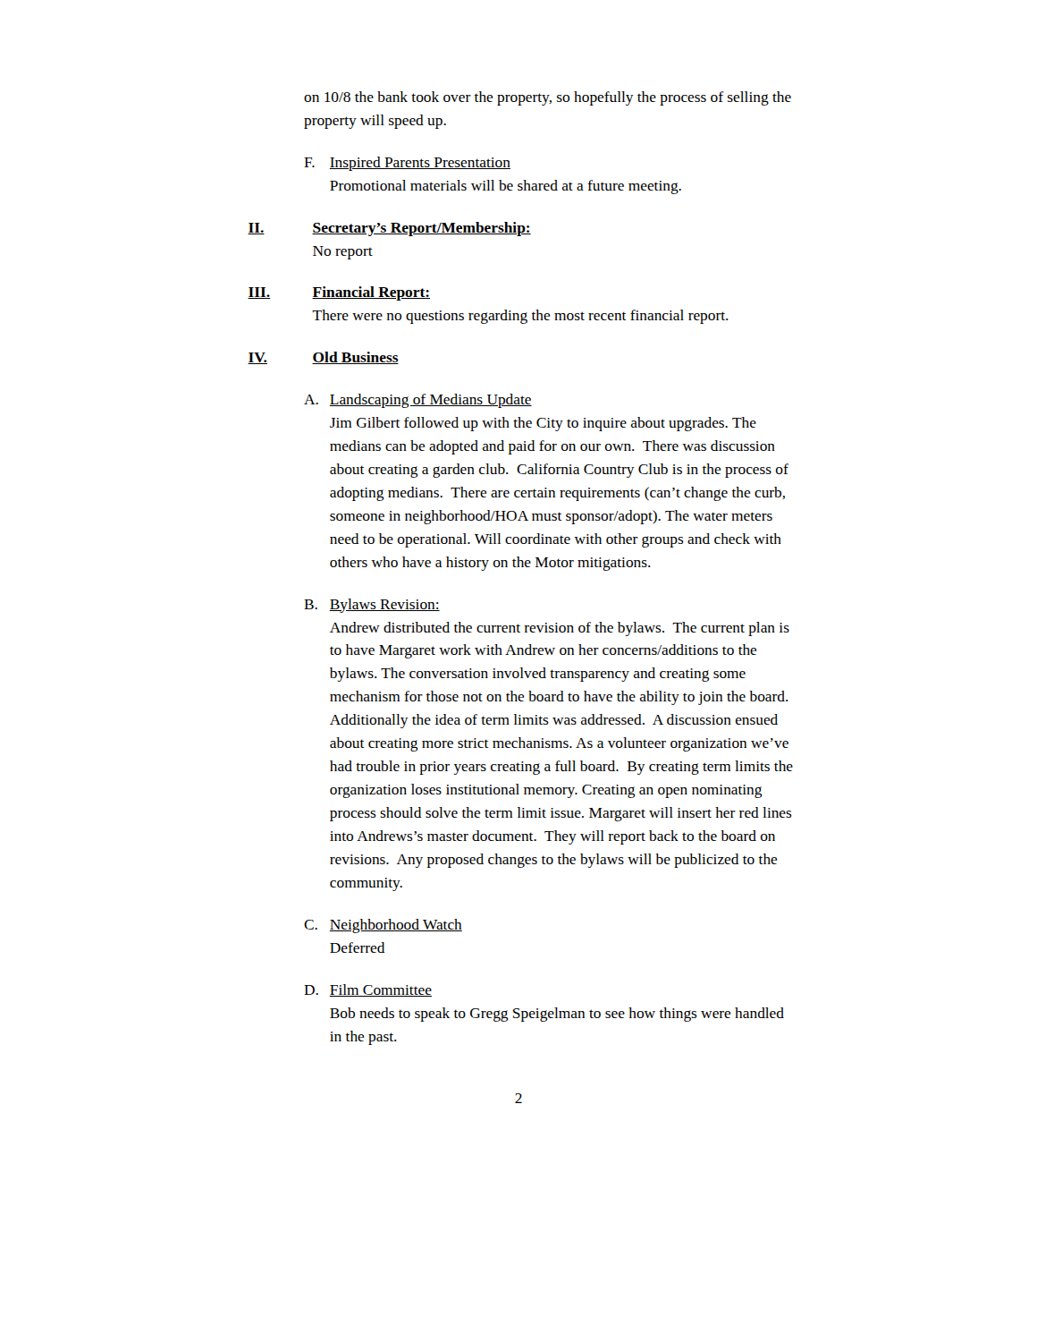on 10/8 the bank took over the property, so hopefully the process of selling the property will speed up.
F.
Inspired Parents Presentation
Promotional materials will be shared at a future meeting.
II.
Secretary’s Report/Membership:
No report
III.
Financial Report:
There were no questions regarding the most recent financial report.
IV.
Old Business
A.
Landscaping of Medians Update
Jim Gilbert followed up with the City to inquire about upgrades. The medians can be adopted and paid for on our own. There was discussion about creating a garden club. California Country Club is in the process of adopting medians. There are certain requirements (can’t change the curb, someone in neighborhood/HOA must sponsor/adopt). The water meters need to be operational. Will coordinate with other groups and check with others who have a history on the Motor mitigations.
B.
Bylaws Revision:
Andrew distributed the current revision of the bylaws. The current plan is to have Margaret work with Andrew on her concerns/additions to the bylaws. The conversation involved transparency and creating some mechanism for those not on the board to have the ability to join the board. Additionally the idea of term limits was addressed. A discussion ensued about creating more strict mechanisms. As a volunteer organization we’ve had trouble in prior years creating a full board. By creating term limits the organization loses institutional memory. Creating an open nominating process should solve the term limit issue. Margaret will insert her red lines into Andrews’s master document. They will report back to the board on revisions. Any proposed changes to the bylaws will be publicized to the community.
C.
Neighborhood Watch
Deferred
D.
Film Committee
Bob needs to speak to Gregg Speigelman to see how things were handled in the past.
2